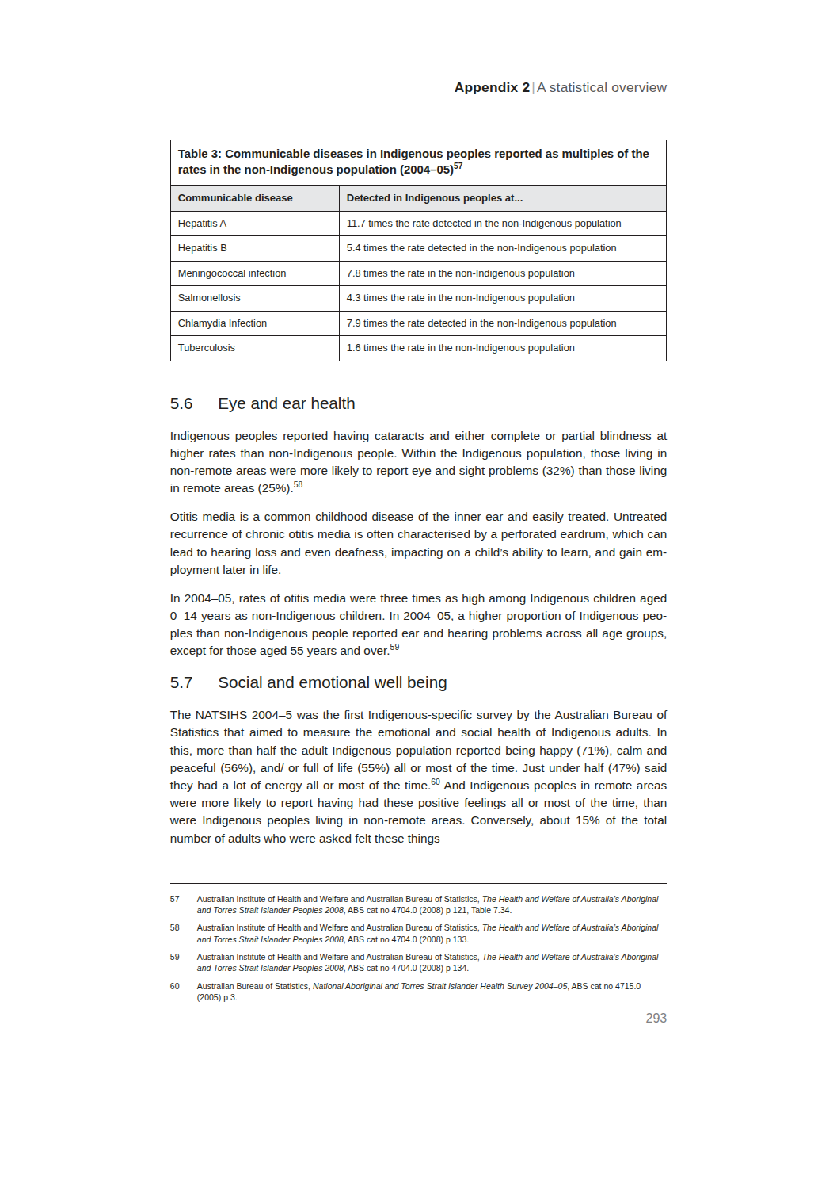Appendix 2|A statistical overview
Table 3: Communicable diseases in Indigenous peoples reported as multiples of the rates in the non-Indigenous population (2004–05) 57
| Communicable disease | Detected in Indigenous peoples at... |
| --- | --- |
| Hepatitis A | 11.7 times the rate detected in the non-Indigenous population |
| Hepatitis B | 5.4 times the rate detected in the non-Indigenous population |
| Meningococcal infection | 7.8 times the rate in the non-Indigenous population |
| Salmonellosis | 4.3 times the rate in the non-Indigenous population |
| Chlamydia Infection | 7.9 times the rate detected in the non-Indigenous population |
| Tuberculosis | 1.6 times the rate in the non-Indigenous population |
5.6 Eye and ear health
Indigenous peoples reported having cataracts and either complete or partial blindness at higher rates than non-Indigenous people. Within the Indigenous population, those living in non-remote areas were more likely to report eye and sight problems (32%) than those living in remote areas (25%).58
Otitis media is a common childhood disease of the inner ear and easily treated. Untreated recurrence of chronic otitis media is often characterised by a perforated eardrum, which can lead to hearing loss and even deafness, impacting on a child’s ability to learn, and gain employment later in life.
In 2004–05, rates of otitis media were three times as high among Indigenous children aged 0–14 years as non-Indigenous children. In 2004–05, a higher proportion of Indigenous peoples than non-Indigenous people reported ear and hearing problems across all age groups, except for those aged 55 years and over.59
5.7 Social and emotional well being
The NATSIHS 2004–5 was the first Indigenous-specific survey by the Australian Bureau of Statistics that aimed to measure the emotional and social health of Indigenous adults. In this, more than half the adult Indigenous population reported being happy (71%), calm and peaceful (56%), and/ or full of life (55%) all or most of the time. Just under half (47%) said they had a lot of energy all or most of the time.60 And Indigenous peoples in remote areas were more likely to report having had these positive feelings all or most of the time, than were Indigenous peoples living in non-remote areas. Conversely, about 15% of the total number of adults who were asked felt these things
57 Australian Institute of Health and Welfare and Australian Bureau of Statistics, The Health and Welfare of Australia’s Aboriginal and Torres Strait Islander Peoples 2008, ABS cat no 4704.0 (2008) p 121, Table 7.34.
58 Australian Institute of Health and Welfare and Australian Bureau of Statistics, The Health and Welfare of Australia’s Aboriginal and Torres Strait Islander Peoples 2008, ABS cat no 4704.0 (2008) p 133.
59 Australian Institute of Health and Welfare and Australian Bureau of Statistics, The Health and Welfare of Australia’s Aboriginal and Torres Strait Islander Peoples 2008, ABS cat no 4704.0 (2008) p 134.
60 Australian Bureau of Statistics, National Aboriginal and Torres Strait Islander Health Survey 2004–05, ABS cat no 4715.0 (2005) p 3.
293